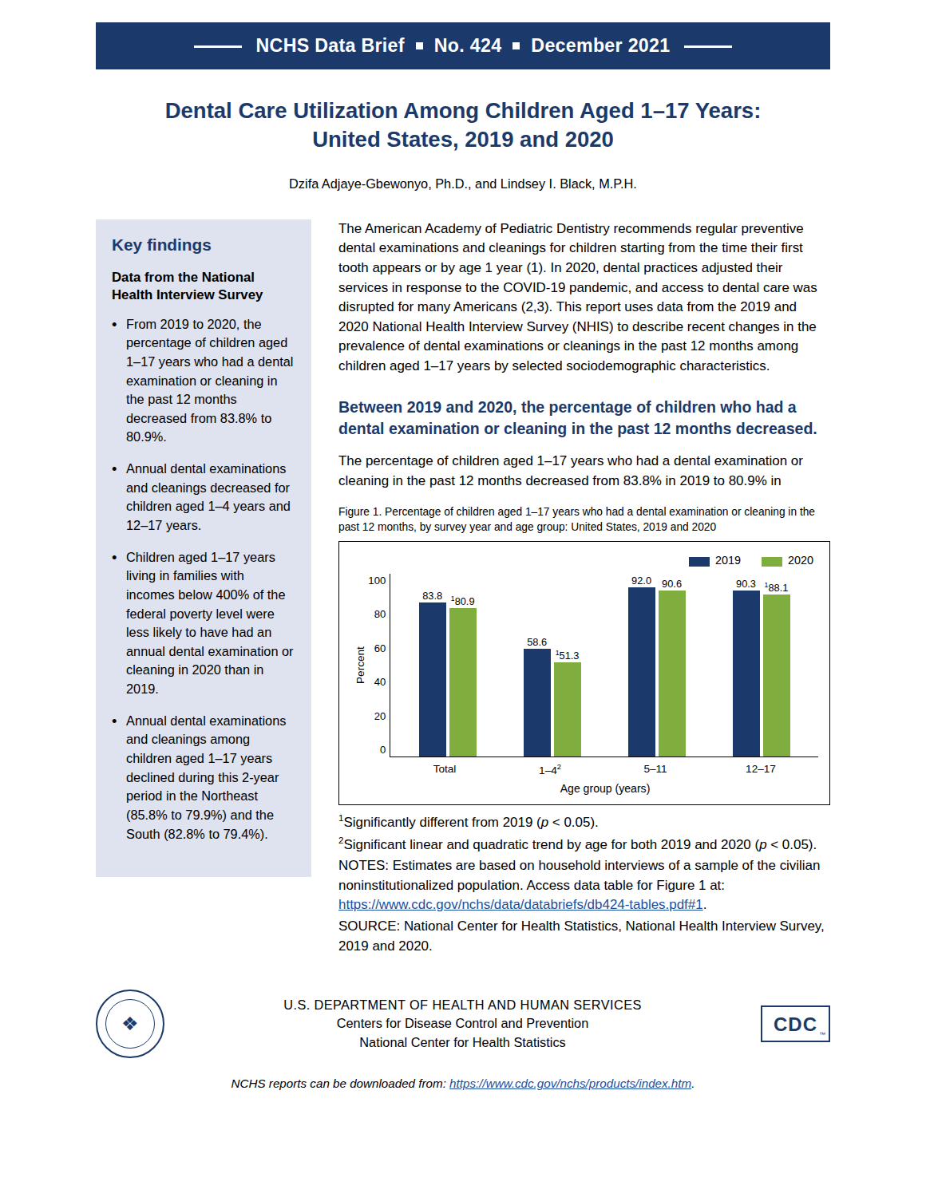NCHS Data Brief No. 424 December 2021
Dental Care Utilization Among Children Aged 1–17 Years:
United States, 2019 and 2020
Dzifa Adjaye-Gbewonyo, Ph.D., and Lindsey I. Black, M.P.H.
Key findings
Data from the National Health Interview Survey
From 2019 to 2020, the percentage of children aged 1–17 years who had a dental examination or cleaning in the past 12 months decreased from 83.8% to 80.9%.
Annual dental examinations and cleanings decreased for children aged 1–4 years and 12–17 years.
Children aged 1–17 years living in families with incomes below 400% of the federal poverty level were less likely to have had an annual dental examination or cleaning in 2020 than in 2019.
Annual dental examinations and cleanings among children aged 1–17 years declined during this 2-year period in the Northeast (85.8% to 79.9%) and the South (82.8% to 79.4%).
The American Academy of Pediatric Dentistry recommends regular preventive dental examinations and cleanings for children starting from the time their first tooth appears or by age 1 year (1). In 2020, dental practices adjusted their services in response to the COVID-19 pandemic, and access to dental care was disrupted for many Americans (2,3). This report uses data from the 2019 and 2020 National Health Interview Survey (NHIS) to describe recent changes in the prevalence of dental examinations or cleanings in the past 12 months among children aged 1–17 years by selected sociodemographic characteristics.
Between 2019 and 2020, the percentage of children who had a dental examination or cleaning in the past 12 months decreased.
The percentage of children aged 1–17 years who had a dental examination or cleaning in the past 12 months decreased from 83.8% in 2019 to 80.9% in
Figure 1. Percentage of children aged 1–17 years who had a dental examination or cleaning in the past 12 months, by survey year and age group: United States, 2019 and 2020
2019
2020
Percent
100
80
60
40
20
0
83.8
180.9
58.6
151.3
92.0
90.6
90.3
188.1
Total
1–42
5–11
12–17
Age group (years)
1Significantly different from 2019 (p < 0.05).
2Significant linear and quadratic trend by age for both 2019 and 2020 (p < 0.05).
NOTES: Estimates are based on household interviews of a sample of the civilian noninstitutionalized population. Access data table for Figure 1 at: https://www.cdc.gov/nchs/data/databriefs/db424-tables.pdf#1.
SOURCE: National Center for Health Statistics, National Health Interview Survey, 2019 and 2020.
❖
U.S. DEPARTMENT OF HEALTH AND HUMAN SERVICES
Centers for Disease Control and Prevention
National Center for Health Statistics
CDC™
NCHS reports can be downloaded from: https://www.cdc.gov/nchs/products/index.htm.